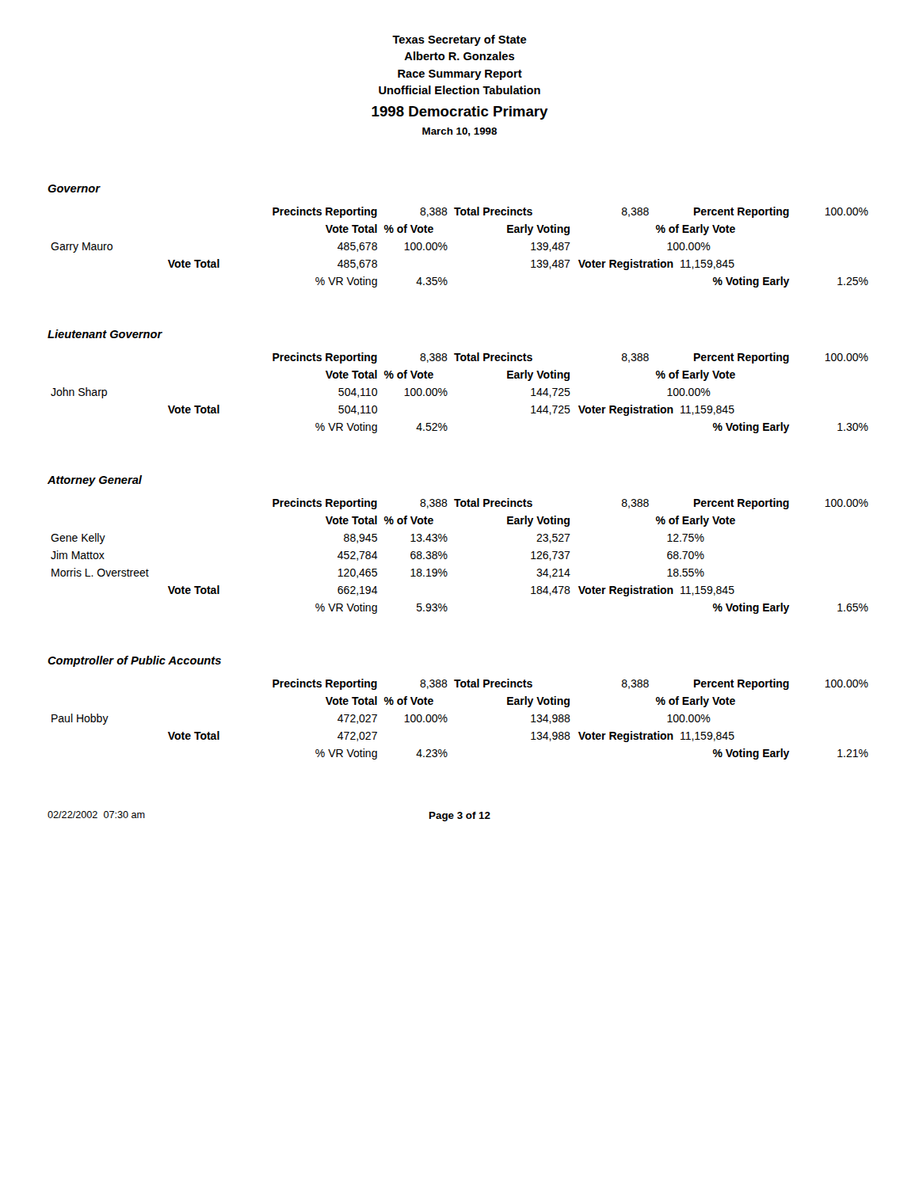Texas Secretary of State
Alberto R. Gonzales
Race Summary Report
Unofficial Election Tabulation
1998 Democratic Primary
March 10, 1998
Governor
| | Precincts Reporting | 8,388 | Total Precincts | 8,388 | Percent Reporting | 100.00% |
| | Vote Total | % of Vote | Early Voting | | % of Early Vote |
| Garry Mauro | 485,678 | 100.00% | 139,487 | | 100.00% |
| Vote Total | 485,678 | | 139,487 | Voter Registration 11,159,845 | |
| | % VR Voting | 4.35% | | | % Voting Early | 1.25% |
Lieutenant Governor
| | Precincts Reporting | 8,388 | Total Precincts | 8,388 | Percent Reporting | 100.00% |
| | Vote Total | % of Vote | Early Voting | | % of Early Vote |
| John Sharp | 504,110 | 100.00% | 144,725 | | 100.00% |
| Vote Total | 504,110 | | 144,725 | Voter Registration 11,159,845 | |
| | % VR Voting | 4.52% | | | % Voting Early | 1.30% |
Attorney General
| | Precincts Reporting | 8,388 | Total Precincts | 8,388 | Percent Reporting | 100.00% |
| | Vote Total | % of Vote | Early Voting | | % of Early Vote |
| Gene Kelly | 88,945 | 13.43% | 23,527 | | 12.75% |
| Jim Mattox | 452,784 | 68.38% | 126,737 | | 68.70% |
| Morris L. Overstreet | 120,465 | 18.19% | 34,214 | | 18.55% |
| Vote Total | 662,194 | | 184,478 | Voter Registration 11,159,845 | |
| | % VR Voting | 5.93% | | | % Voting Early | 1.65% |
Comptroller of Public Accounts
| | Precincts Reporting | 8,388 | Total Precincts | 8,388 | Percent Reporting | 100.00% |
| | Vote Total | % of Vote | Early Voting | | % of Early Vote |
| Paul Hobby | 472,027 | 100.00% | 134,988 | | 100.00% |
| Vote Total | 472,027 | | 134,988 | Voter Registration 11,159,845 | |
| | % VR Voting | 4.23% | | | % Voting Early | 1.21% |
02/22/2002 07:30 am
Page 3 of 12